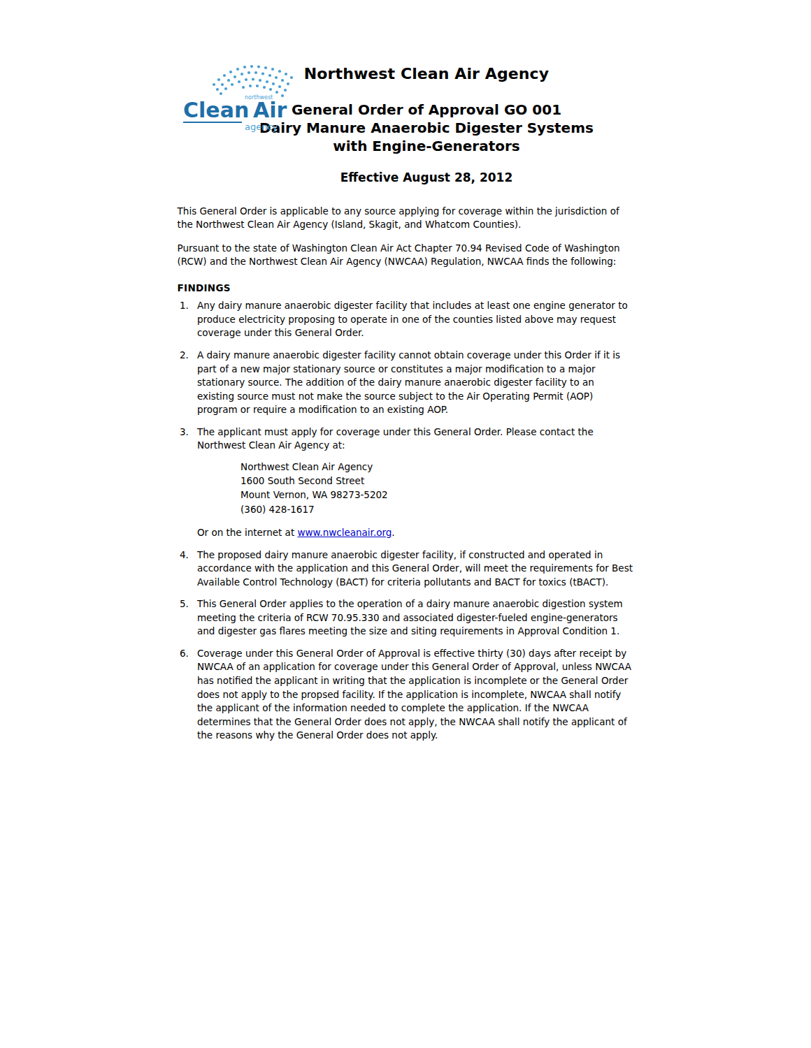Northwest Clean Air Agency logo northwest Clean Air agency
Northwest Clean Air Agency
General Order of Approval GO 001
Dairy Manure Anaerobic Digester Systems
with Engine-Generators
Effective August 28, 2012
This General Order is applicable to any source applying for coverage within the jurisdiction of the Northwest Clean Air Agency (Island, Skagit, and Whatcom Counties).
Pursuant to the state of Washington Clean Air Act Chapter 70.94 Revised Code of Washington (RCW) and the Northwest Clean Air Agency (NWCAA) Regulation, NWCAA finds the following:
FINDINGS
Any dairy manure anaerobic digester facility that includes at least one engine generator to produce electricity proposing to operate in one of the counties listed above may request coverage under this General Order.
A dairy manure anaerobic digester facility cannot obtain coverage under this Order if it is part of a new major stationary source or constitutes a major modification to a major stationary source. The addition of the dairy manure anaerobic digester facility to an existing source must not make the source subject to the Air Operating Permit (AOP) program or require a modification to an existing AOP.
The applicant must apply for coverage under this General Order. Please contact the Northwest Clean Air Agency at:
Northwest Clean Air Agency
1600 South Second Street
Mount Vernon, WA 98273-5202
(360) 428-1617
Or on the internet at www.nwcleanair.org.
The proposed dairy manure anaerobic digester facility, if constructed and operated in accordance with the application and this General Order, will meet the requirements for Best Available Control Technology (BACT) for criteria pollutants and BACT for toxics (tBACT).
This General Order applies to the operation of a dairy manure anaerobic digestion system meeting the criteria of RCW 70.95.330 and associated digester-fueled engine-generators and digester gas flares meeting the size and siting requirements in Approval Condition 1.
Coverage under this General Order of Approval is effective thirty (30) days after receipt by NWCAA of an application for coverage under this General Order of Approval, unless NWCAA has notified the applicant in writing that the application is incomplete or the General Order does not apply to the propsed facility. If the application is incomplete, NWCAA shall notify the applicant of the information needed to complete the application. If the NWCAA determines that the General Order does not apply, the NWCAA shall notify the applicant of the reasons why the General Order does not apply.